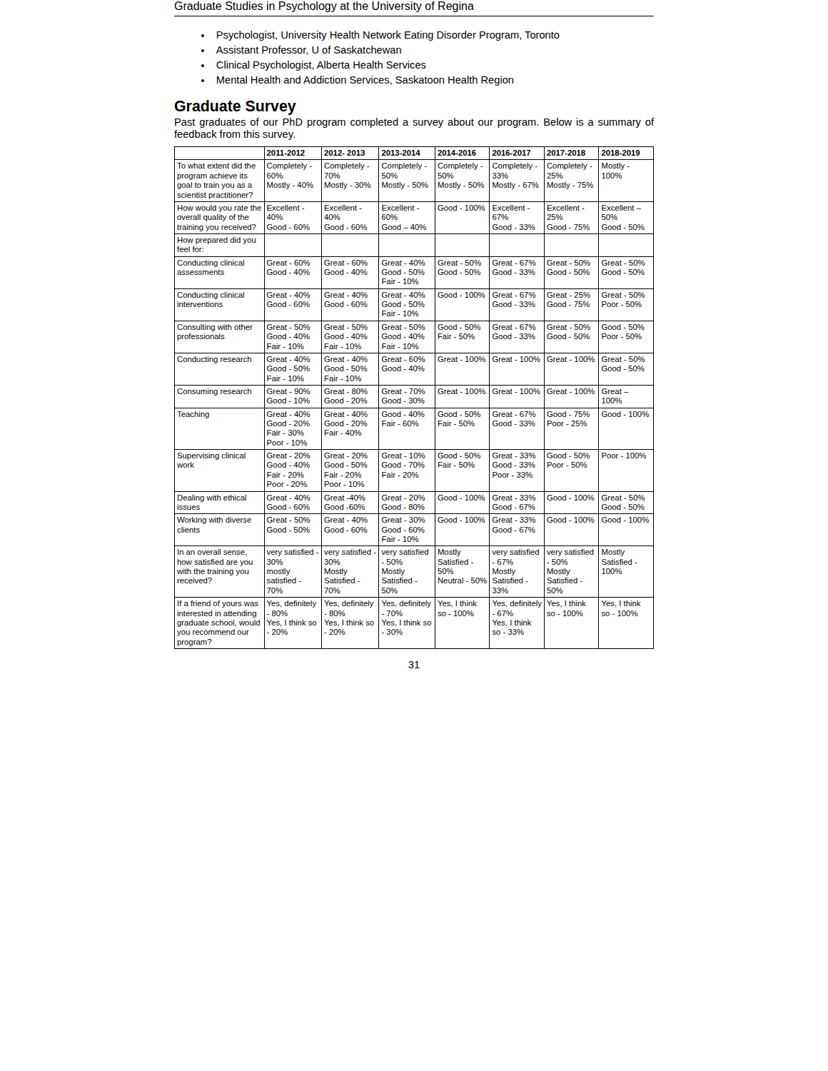Graduate Studies in Psychology at the University of Regina
Psychologist, University Health Network Eating Disorder Program, Toronto
Assistant Professor, U of Saskatchewan
Clinical Psychologist, Alberta Health Services
Mental Health and Addiction Services, Saskatoon Health Region
Graduate Survey
Past graduates of our PhD program completed a survey about our program. Below is a summary of feedback from this survey.
| | 2011-2012 | 2012- 2013 | 2013-2014 | 2014-2016 | 2016-2017 | 2017-2018 | 2018-2019 |
| --- | --- | --- | --- | --- | --- | --- | --- |
| To what extent did the program achieve its goal to train you as a scientist practitioner? | Completely - 60% Mostly - 40% | Completely - 70% Mostly - 30% | Completely - 50% Mostly - 50% | Completely - 50% Mostly - 50% | Completely - 33% Mostly - 67% | Completely - 25% Mostly - 75% | Mostly - 100% |
| How would you rate the overall quality of the training you received? | Excellent - 40% Good - 60% | Excellent - 40% Good - 60% | Excellent - 60% Good – 40% | Good - 100% | Excellent - 67% Good - 33% | Excellent - 25% Good - 75% | Excellent – 50% Good - 50% |
| How prepared did you feel for: | | | | | | | |
| Conducting clinical assessments | Great - 60% Good - 40% | Great - 60% Good - 40% | Great - 40% Good - 50% Fair - 10% | Great - 50% Good - 50% | Great - 67% Good - 33% | Great - 50% Good - 50% | Great - 50% Good - 50% |
| Conducting clinical interventions | Great - 40% Good - 60% | Great - 40% Good - 60% | Great - 40% Good - 50% Fair - 10% | Good - 100% | Great - 67% Good - 33% | Great - 25% Good - 75% | Great - 50% Poor - 50% |
| Consulting with other professionals | Great - 50% Good - 40% Fair - 10% | Great - 50% Good - 40% Fair - 10% | Great - 50% Good - 40% Fair - 10% | Good - 50% Fair - 50% | Great - 67% Good - 33% | Great - 50% Good - 50% | Good - 50% Poor - 50% |
| Conducting research | Great - 40% Good - 50% Fair - 10% | Great - 40% Good - 50% Fair - 10% | Great - 60% Good - 40% | Great - 100% | Great - 100% | Great - 100% | Great - 50% Good - 50% |
| Consuming research | Great - 90% Good - 10% | Great - 80% Good - 20% | Great - 70% Good - 30% | Great - 100% | Great - 100% | Great - 100% | Great – 100% |
| Teaching | Great - 40% Good - 20% Fair - 30% Poor - 10% | Great - 40% Good - 20% Fair - 40% | Good - 40% Fair - 60% | Good - 50% Fair - 50% | Great - 67% Good - 33% | Good - 75% Poor - 25% | Good - 100% |
| Supervising clinical work | Great - 20% Good - 40% Fair - 20% Poor - 20% | Great - 20% Good - 50% Fair - 20% Poor - 10% | Great - 10% Good - 70% Fair - 20% | Good - 50% Fair - 50% | Great - 33% Good - 33% Poor - 33% | Good - 50% Poor - 50% | Poor - 100% |
| Dealing with ethical issues | Great - 40% Good - 60% | Great -40% Good -60% | Great - 20% Good - 80% | Good - 100% | Great - 33% Good - 67% | Good - 100% | Great - 50% Good - 50% |
| Working with diverse clients | Great - 50% Good - 50% | Great - 40% Good - 60% | Great - 30% Good - 60% Fair - 10% | Good - 100% | Great - 33% Good - 67% | Good - 100% | Good - 100% |
| In an overall sense, how satisfied are you with the training you received? | very satisfied - 30% mostly satisfied - 70% | very satisfied - 30% Mostly Satisfied - 70% | very satisfied - 50% Mostly Satisfied - 50% | Mostly Satisfied - 50% Neutral - 50% | very satisfied - 67% Mostly Satisfied - 33% | very satisfied - 50% Mostly Satisfied - 50% | Mostly Satisfied - 100% |
| If a friend of yours was interested in attending graduate school, would you recommend our program? | Yes, definitely - 80% Yes, I think so - 20% | Yes, definitely - 80% Yes, I think so - 20% | Yes, definitely - 70% Yes, I think so - 30% | Yes, I think so - 100% | Yes, definitely - 67% Yes, I think so - 33% | Yes, I think so - 100% | Yes, I think so - 100% |
31